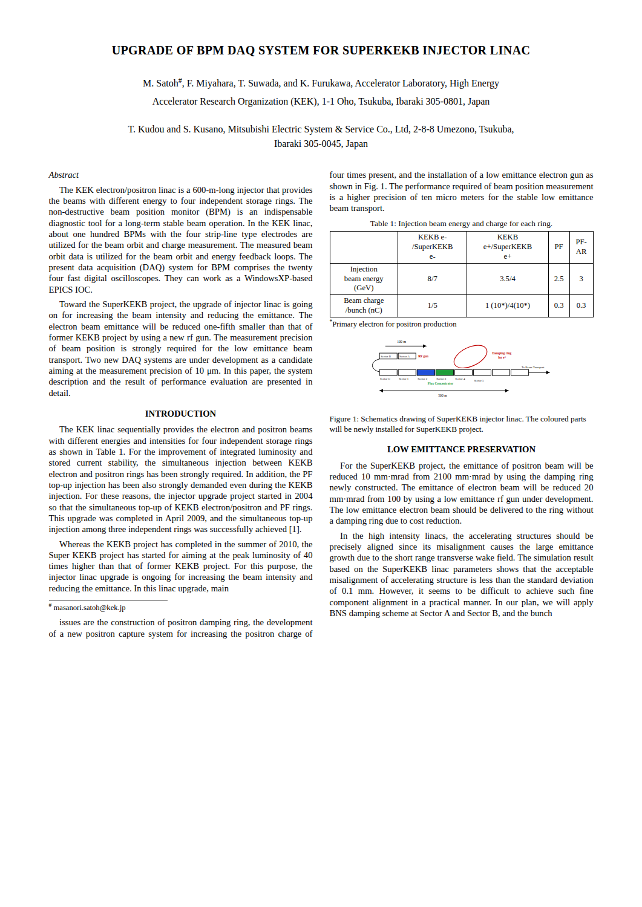UPGRADE OF BPM DAQ SYSTEM FOR SUPERKEKB INJECTOR LINAC
M. Satoh#, F. Miyahara, T. Suwada, and K. Furukawa, Accelerator Laboratory, High Energy
Accelerator Research Organization (KEK), 1-1 Oho, Tsukuba, Ibaraki 305-0801, Japan
T. Kudou and S. Kusano, Mitsubishi Electric System & Service Co., Ltd, 2-8-8 Umezono, Tsukuba,
Ibaraki 305-0045, Japan
Abstract
The KEK electron/positron linac is a 600-m-long injector that provides the beams with different energy to four independent storage rings. The non-destructive beam position monitor (BPM) is an indispensable diagnostic tool for a long-term stable beam operation. In the KEK linac, about one hundred BPMs with the four strip-line type electrodes are utilized for the beam orbit and charge measurement. The measured beam orbit data is utilized for the beam orbit and energy feedback loops. The present data acquisition (DAQ) system for BPM comprises the twenty four fast digital oscilloscopes. They can work as a WindowsXP-based EPICS IOC.
Toward the SuperKEKB project, the upgrade of injector linac is going on for increasing the beam intensity and reducing the emittance. The electron beam emittance will be reduced one-fifth smaller than that of former KEKB project by using a new rf gun. The measurement precision of beam position is strongly required for the low emittance beam transport. Two new DAQ systems are under development as a candidate aiming at the measurement precision of 10 μm. In this paper, the system description and the result of performance evaluation are presented in detail.
INTRODUCTION
The KEK linac sequentially provides the electron and positron beams with different energies and intensities for four independent storage rings as shown in Table 1. For the improvement of integrated luminosity and stored current stability, the simultaneous injection between KEKB electron and positron rings has been strongly required. In addition, the PF top-up injection has been also strongly demanded even during the KEKB injection. For these reasons, the injector upgrade project started in 2004 so that the simultaneous top-up of KEKB electron/positron and PF rings. This upgrade was completed in April 2009, and the simultaneous top-up injection among three independent rings was successfully achieved [1].
Whereas the KEKB project has completed in the summer of 2010, the Super KEKB project has started for aiming at the peak luminosity of 40 times higher than that of former KEKB project. For this purpose, the injector linac upgrade is ongoing for increasing the beam intensity and reducing the emittance. In this linac upgrade, main
# masanori.satoh@kek.jp
issues are the construction of positron damping ring, the development of a new positron capture system for increasing the positron charge of four times present, and the installation of a low emittance electron gun as shown in Fig. 1. The performance required of beam position measurement is a higher precision of ten micro meters for the stable low emittance beam transport.
Table 1: Injection beam energy and charge for each ring.
| | KEKB e- /SuperKEKB e- | KEKB e+/SuperKEKB e+ | PF | PF- AR |
| Injection beam energy (GeV) | 8/7 | 3.5/4 | 2.5 | 3 |
| Beam charge /bunch (nC) | 1/5 | 1 (10*)/4(10*) | 0.3 | 0.3 |
*Primary electron for positron production
100 m Sector B Sector A RF gun Damping ring for e+ Sector C Sector 1 Sector 2 Sector 3 Sector 4 Sector 5 To Beam Transport Flux Concentrator 500 m
Figure 1: Schematics drawing of SuperKEKB injector linac. The coloured parts will be newly installed for SuperKEKB project.
LOW EMITTANCE PRESERVATION
For the SuperKEKB project, the emittance of positron beam will be reduced 10 mm·mrad from 2100 mm·mrad by using the damping ring newly constructed. The emittance of electron beam will be reduced 20 mm·mrad from 100 by using a low emittance rf gun under development. The low emittance electron beam should be delivered to the ring without a damping ring due to cost reduction.
In the high intensity linacs, the accelerating structures should be precisely aligned since its misalignment causes the large emittance growth due to the short range transverse wake field. The simulation result based on the SuperKEKB linac parameters shows that the acceptable misalignment of accelerating structure is less than the standard deviation of 0.1 mm. However, it seems to be difficult to achieve such fine component alignment in a practical manner. In our plan, we will apply BNS damping scheme at Sector A and Sector B, and the bunch